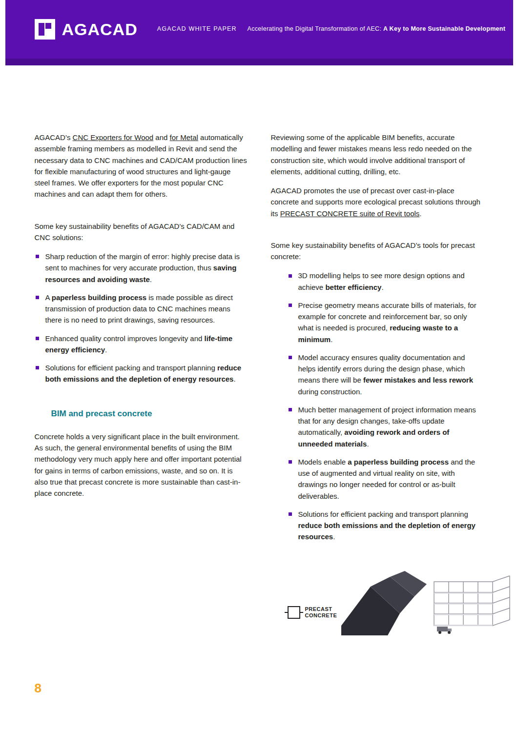AGACAD
AGACAD WHITE PAPER Accelerating the Digital Transformation of AEC: A Key to More Sustainable Development
AGACAD’s CNC Exporters for Wood and for Metal automatically assemble framing members as modelled in Revit and send the necessary data to CNC machines and CAD/CAM production lines for flexible manufacturing of wood structures and light-gauge steel frames. We offer exporters for the most popular CNC machines and can adapt them for others.
Some key sustainability benefits of AGACAD’s CAD/CAM and CNC solutions:
Sharp reduction of the margin of error: highly precise data is sent to machines for very accurate production, thus saving resources and avoiding waste.
A paperless building process is made possible as direct transmission of production data to CNC machines means there is no need to print drawings, saving resources.
Enhanced quality control improves longevity and life-time energy efficiency.
Solutions for efficient packing and transport planning reduce both emissions and the depletion of energy resources.
BIM and precast concrete
Concrete holds a very significant place in the built environment. As such, the general environmental benefits of using the BIM methodology very much apply here and offer important potential for gains in terms of carbon emissions, waste, and so on. It is also true that precast concrete is more sustainable than cast-in-place concrete.
Reviewing some of the applicable BIM benefits, accurate modelling and fewer mistakes means less redo needed on the construction site, which would involve additional transport of elements, additional cutting, drilling, etc.
AGACAD promotes the use of precast over cast-in-place concrete and supports more ecological precast solutions through its PRECAST CONCRETE suite of Revit tools.
Some key sustainability benefits of AGACAD’s tools for precast concrete:
3D modelling helps to see more design options and achieve better efficiency.
Precise geometry means accurate bills of materials, for example for concrete and reinforcement bar, so only what is needed is procured, reducing waste to a minimum.
Model accuracy ensures quality documentation and helps identify errors during the design phase, which means there will be fewer mistakes and less rework during construction.
Much better management of project information means that for any design changes, take-offs update automatically, avoiding rework and orders of unneeded materials.
Models enable a paperless building process and the use of augmented and virtual reality on site, with drawings no longer needed for control or as-built deliverables.
Solutions for efficient packing and transport planning reduce both emissions and the depletion of energy resources.
PRECAST
CONCRETE
8